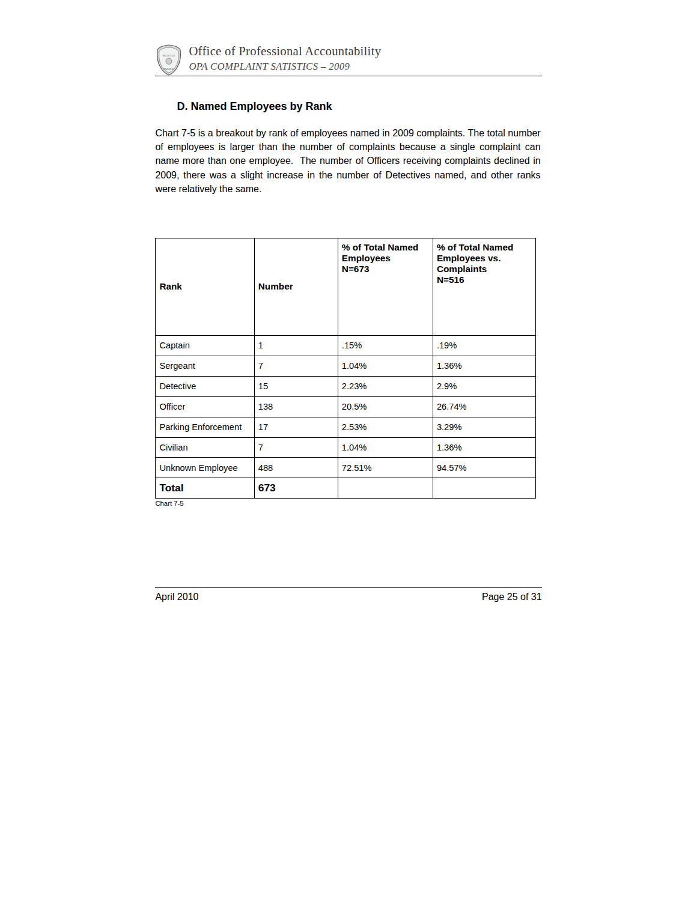SEATTLE POLICE
Office of Professional Accountability
OPA COMPLAINT SATISTICS – 2009
D. Named Employees by Rank
Chart 7-5 is a breakout by rank of employees named in 2009 complaints. The total number of employees is larger than the number of complaints because a single complaint can name more than one employee. The number of Officers receiving complaints declined in 2009, there was a slight increase in the number of Detectives named, and other ranks were relatively the same.
| Rank | Number | % of Total Named Employees N=673 | % of Total Named Employees vs. Complaints N=516 |
| --- | --- | --- | --- |
| Captain | 1 | .15% | .19% |
| Sergeant | 7 | 1.04% | 1.36% |
| Detective | 15 | 2.23% | 2.9% |
| Officer | 138 | 20.5% | 26.74% |
| Parking Enforcement | 17 | 2.53% | 3.29% |
| Civilian | 7 | 1.04% | 1.36% |
| Unknown Employee | 488 | 72.51% | 94.57% |
| Total | 673 | | |
Chart 7-5
April 2010
Page 25 of 31